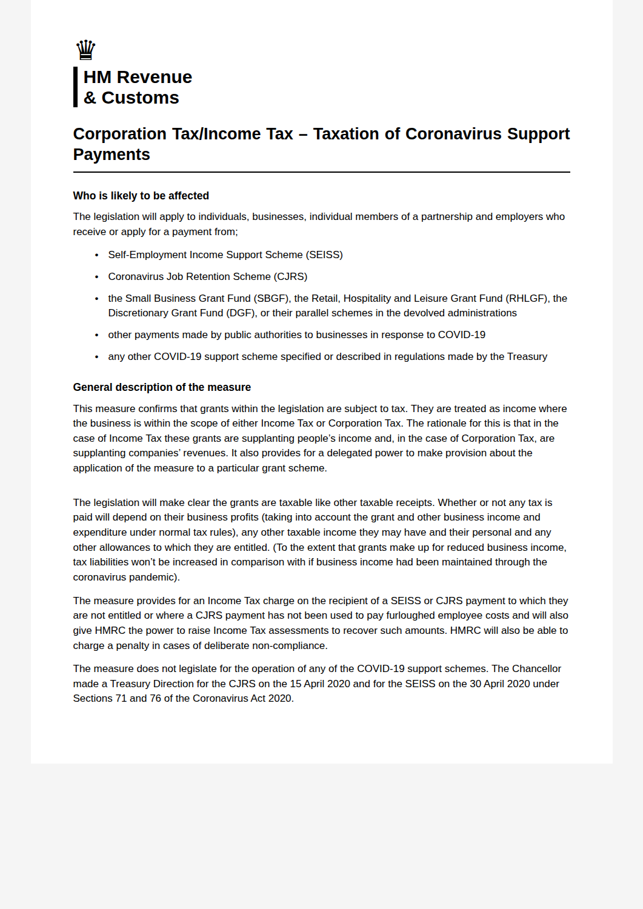♛
HM Revenue
& Customs
Corporation Tax/Income Tax – Taxation of Coronavirus Support Payments
Who is likely to be affected
The legislation will apply to individuals, businesses, individual members of a partnership and employers who receive or apply for a payment from;
Self-Employment Income Support Scheme (SEISS)
Coronavirus Job Retention Scheme (CJRS)
the Small Business Grant Fund (SBGF), the Retail, Hospitality and Leisure Grant Fund (RHLGF), the Discretionary Grant Fund (DGF), or their parallel schemes in the devolved administrations
other payments made by public authorities to businesses in response to COVID-19
any other COVID-19 support scheme specified or described in regulations made by the Treasury
General description of the measure
This measure confirms that grants within the legislation are subject to tax. They are treated as income where the business is within the scope of either Income Tax or Corporation Tax. The rationale for this is that in the case of Income Tax these grants are supplanting people’s income and, in the case of Corporation Tax, are supplanting companies’ revenues. It also provides for a delegated power to make provision about the application of the measure to a particular grant scheme.
The legislation will make clear the grants are taxable like other taxable receipts. Whether or not any tax is paid will depend on their business profits (taking into account the grant and other business income and expenditure under normal tax rules), any other taxable income they may have and their personal and any other allowances to which they are entitled. (To the extent that grants make up for reduced business income, tax liabilities won’t be increased in comparison with if business income had been maintained through the coronavirus pandemic).
The measure provides for an Income Tax charge on the recipient of a SEISS or CJRS payment to which they are not entitled or where a CJRS payment has not been used to pay furloughed employee costs and will also give HMRC the power to raise Income Tax assessments to recover such amounts. HMRC will also be able to charge a penalty in cases of deliberate non-compliance.
The measure does not legislate for the operation of any of the COVID-19 support schemes. The Chancellor made a Treasury Direction for the CJRS on the 15 April 2020 and for the SEISS on the 30 April 2020 under Sections 71 and 76 of the Coronavirus Act 2020.